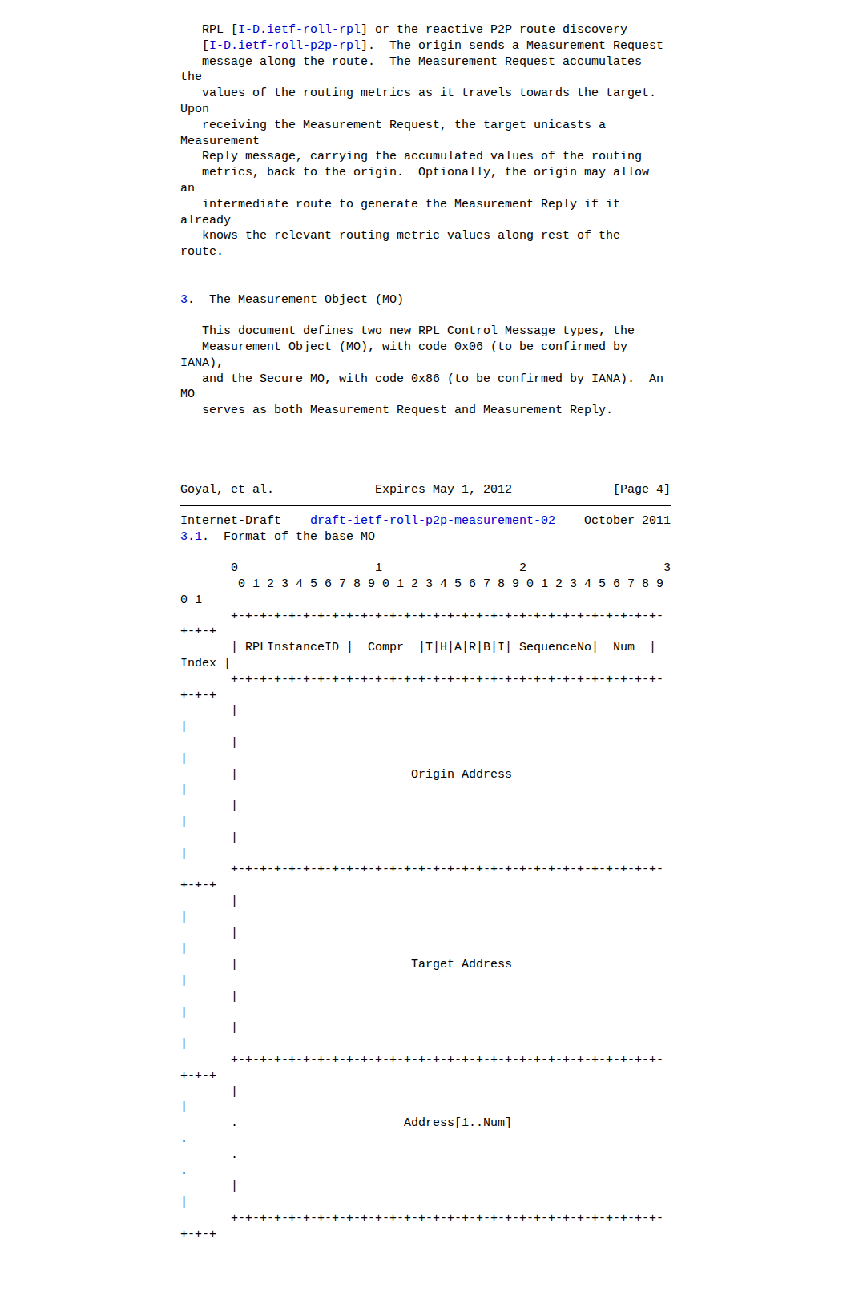RPL [I-D.ietf-roll-rpl] or the reactive P2P route discovery
   [I-D.ietf-roll-p2p-rpl].  The origin sends a Measurement Request
   message along the route.  The Measurement Request accumulates the
   values of the routing metrics as it travels towards the target.  Upon
   receiving the Measurement Request, the target unicasts a Measurement
   Reply message, carrying the accumulated values of the routing
   metrics, back to the origin.  Optionally, the origin may allow an
   intermediate route to generate the Measurement Reply if it already
   knows the relevant routing metric values along rest of the route.


3.  The Measurement Object (MO)

   This document defines two new RPL Control Message types, the
   Measurement Object (MO), with code 0x06 (to be confirmed by IANA),
   and the Secure MO, with code 0x86 (to be confirmed by IANA).  An MO
   serves as both Measurement Request and Measurement Reply.
Goyal, et al. Expires May 1, 2012[Page 4]
Internet-Draft draft-ietf-roll-p2p-measurement-02 October 2011
3.1.  Format of the base MO

       0                   1                   2                   3
        0 1 2 3 4 5 6 7 8 9 0 1 2 3 4 5 6 7 8 9 0 1 2 3 4 5 6 7 8 9 0 1
       +-+-+-+-+-+-+-+-+-+-+-+-+-+-+-+-+-+-+-+-+-+-+-+-+-+-+-+-+-+-+-+-+
       | RPLInstanceID |  Compr  |T|H|A|R|B|I| SequenceNo|  Num  | Index |
       +-+-+-+-+-+-+-+-+-+-+-+-+-+-+-+-+-+-+-+-+-+-+-+-+-+-+-+-+-+-+-+-+
       |                                                               |
       |                                                               |
       |                        Origin Address                         |
       |                                                               |
       |                                                               |
       +-+-+-+-+-+-+-+-+-+-+-+-+-+-+-+-+-+-+-+-+-+-+-+-+-+-+-+-+-+-+-+-+
       |                                                               |
       |                                                               |
       |                        Target Address                         |
       |                                                               |
       |                                                               |
       +-+-+-+-+-+-+-+-+-+-+-+-+-+-+-+-+-+-+-+-+-+-+-+-+-+-+-+-+-+-+-+-+
       |                                                               |
       .                       Address[1..Num]                         .
       .                                                               .
       |                                                               |
       +-+-+-+-+-+-+-+-+-+-+-+-+-+-+-+-+-+-+-+-+-+-+-+-+-+-+-+-+-+-+-+-+